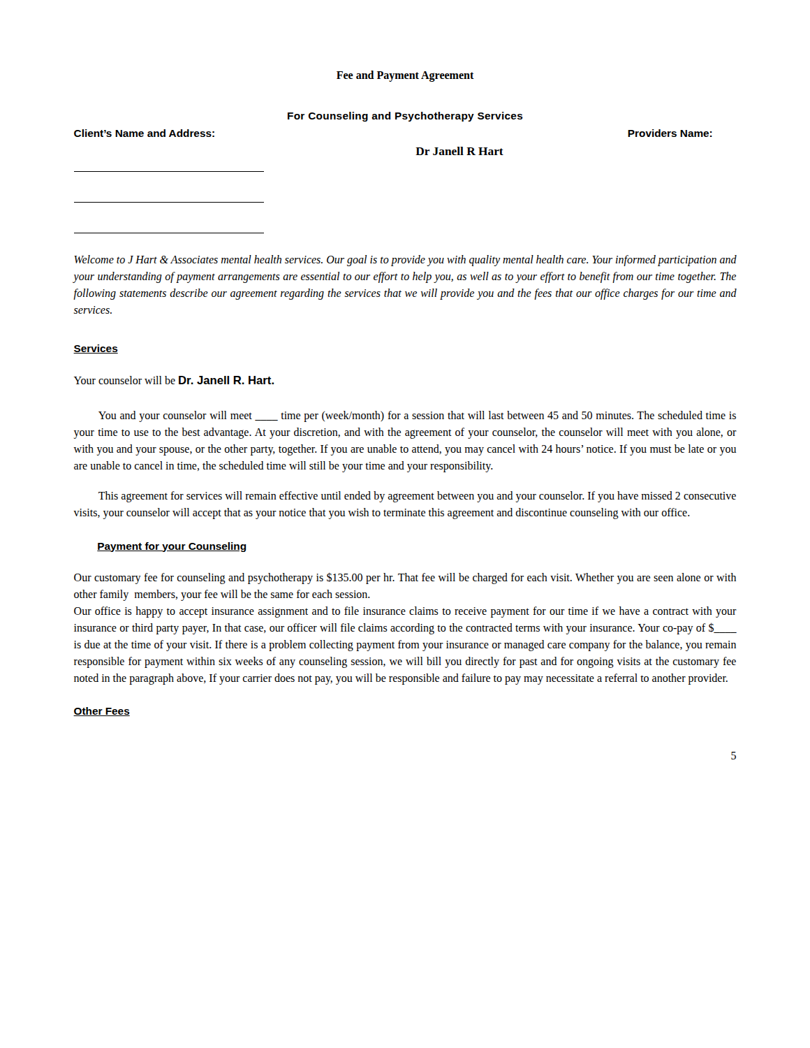Fee and Payment Agreement
For Counseling and Psychotherapy Services
Client’s Name and Address: Providers Name:
Dr Janell R Hart
Welcome to J Hart & Associates mental health services. Our goal is to provide you with quality mental health care. Your informed participation and your understanding of payment arrangements are essential to our effort to help you, as well as to your effort to benefit from our time together. The following statements describe our agreement regarding the services that we will provide you and the fees that our office charges for our time and services.
Services
Your counselor will be Dr. Janell R. Hart.
You and your counselor will meet ____ time per (week/month) for a session that will last between 45 and 50 minutes. The scheduled time is your time to use to the best advantage. At your discretion, and with the agreement of your counselor, the counselor will meet with you alone, or with you and your spouse, or the other party, together. If you are unable to attend, you may cancel with 24 hours’ notice. If you must be late or you are unable to cancel in time, the scheduled time will still be your time and your responsibility.
This agreement for services will remain effective until ended by agreement between you and your counselor. If you have missed 2 consecutive visits, your counselor will accept that as your notice that you wish to terminate this agreement and discontinue counseling with our office.
Payment for your Counseling
Our customary fee for counseling and psychotherapy is $135.00 per hr. That fee will be charged for each visit. Whether you are seen alone or with other family members, your fee will be the same for each session.
Our office is happy to accept insurance assignment and to file insurance claims to receive payment for our time if we have a contract with your insurance or third party payer, In that case, our officer will file claims according to the contracted terms with your insurance. Your co-pay of $____ is due at the time of your visit. If there is a problem collecting payment from your insurance or managed care company for the balance, you remain responsible for payment within six weeks of any counseling session, we will bill you directly for past and for ongoing visits at the customary fee noted in the paragraph above, If your carrier does not pay, you will be responsible and failure to pay may necessitate a referral to another provider.
Other Fees
5